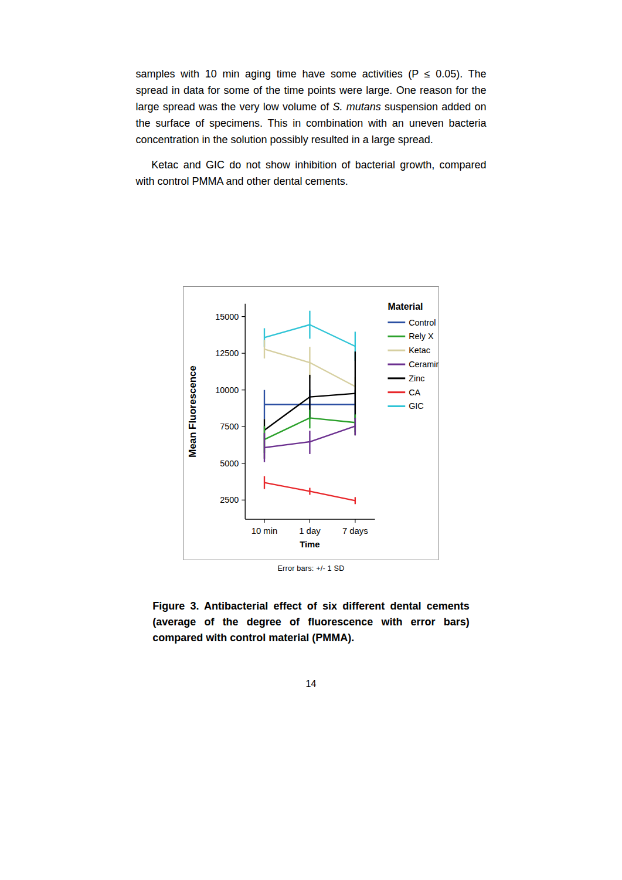samples with 10 min aging time have some activities (P ≤ 0.05). The spread in data for some of the time points were large. One reason for the large spread was the very low volume of S. mutans suspension added on the surface of specimens. This in combination with an uneven bacteria concentration in the solution possibly resulted in a large spread.
Ketac and GIC do not show inhibition of bacterial growth, compared with control PMMA and other dental cements.
Mean Fluorescence 15000 12500 10000 7500 5000 2500 10 min 1 day 7 days Time Material Control Rely X Ketac Ceramir Zinc CA GIC
Error bars: +/- 1 SD
Figure 3. Antibacterial effect of six different dental cements (average of the degree of fluorescence with error bars) compared with control material (PMMA).
14